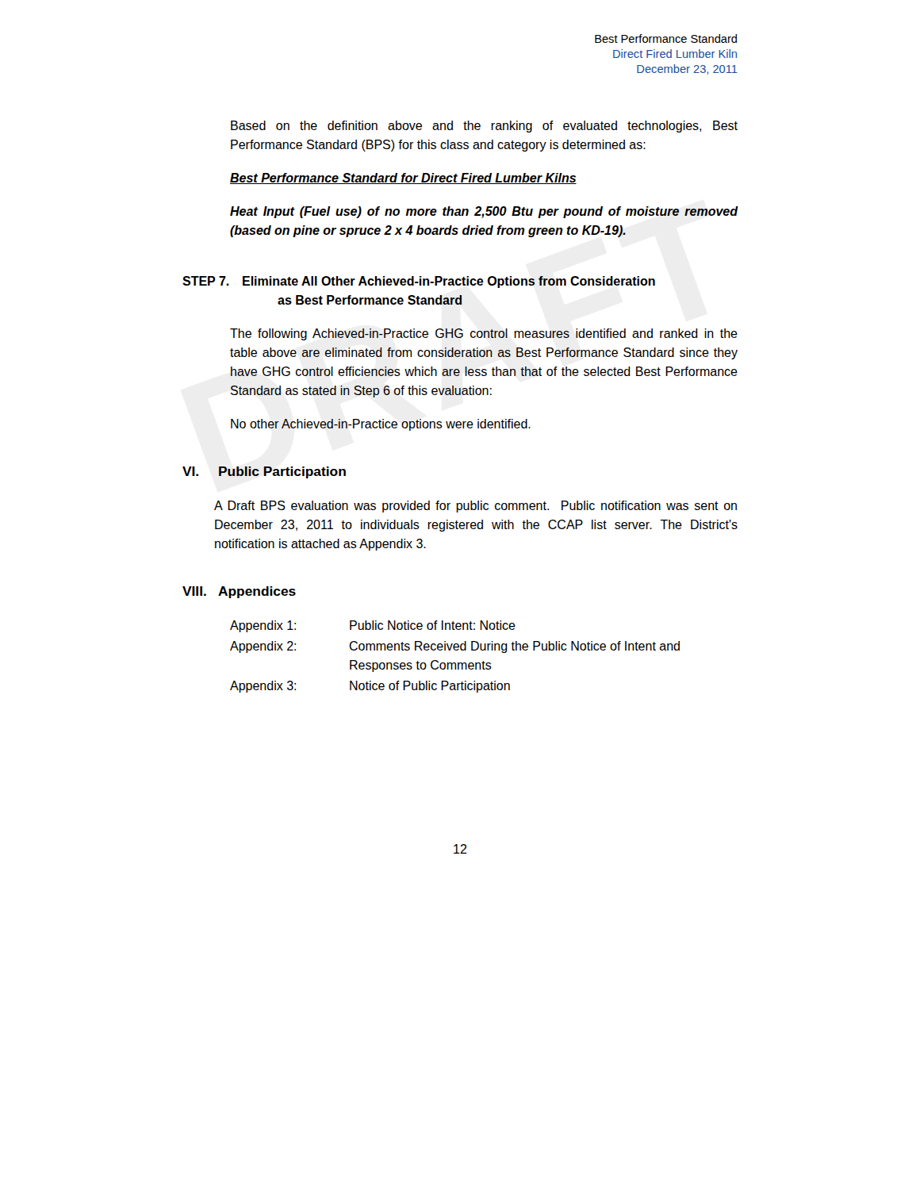Best Performance Standard
Direct Fired Lumber Kiln
December 23, 2011
DRAFT
Based on the definition above and the ranking of evaluated technologies, Best Performance Standard (BPS) for this class and category is determined as:
Best Performance Standard for Direct Fired Lumber Kilns
Heat Input (Fuel use) of no more than 2,500 Btu per pound of moisture removed (based on pine or spruce 2 x 4 boards dried from green to KD-19).
STEP 7. Eliminate All Other Achieved-in-Practice Options from Consideration as Best Performance Standard
The following Achieved-in-Practice GHG control measures identified and ranked in the table above are eliminated from consideration as Best Performance Standard since they have GHG control efficiencies which are less than that of the selected Best Performance Standard as stated in Step 6 of this evaluation:
No other Achieved-in-Practice options were identified.
VI. Public Participation
A Draft BPS evaluation was provided for public comment. Public notification was sent on December 23, 2011 to individuals registered with the CCAP list server. The District's notification is attached as Appendix 3.
VIII. Appendices
| Appendix 1: | Public Notice of Intent: Notice |
| Appendix 2: | Comments Received During the Public Notice of Intent and Responses to Comments |
| Appendix 3: | Notice of Public Participation |
12